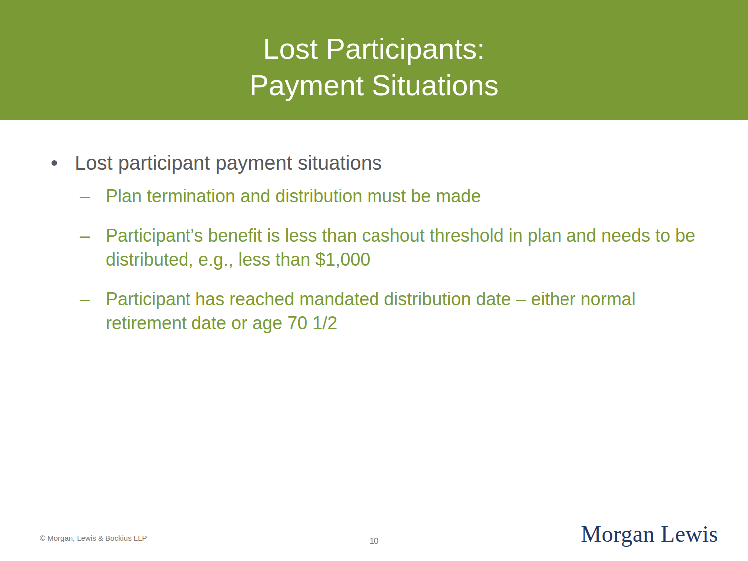Lost Participants:
Payment Situations
Lost participant payment situations
Plan termination and distribution must be made
Participant’s benefit is less than cashout threshold in plan and needs to be distributed, e.g., less than $1,000
Participant has reached mandated distribution date – either normal retirement date or age 70 1/2
© Morgan, Lewis & Bockius LLP
10
Morgan Lewis